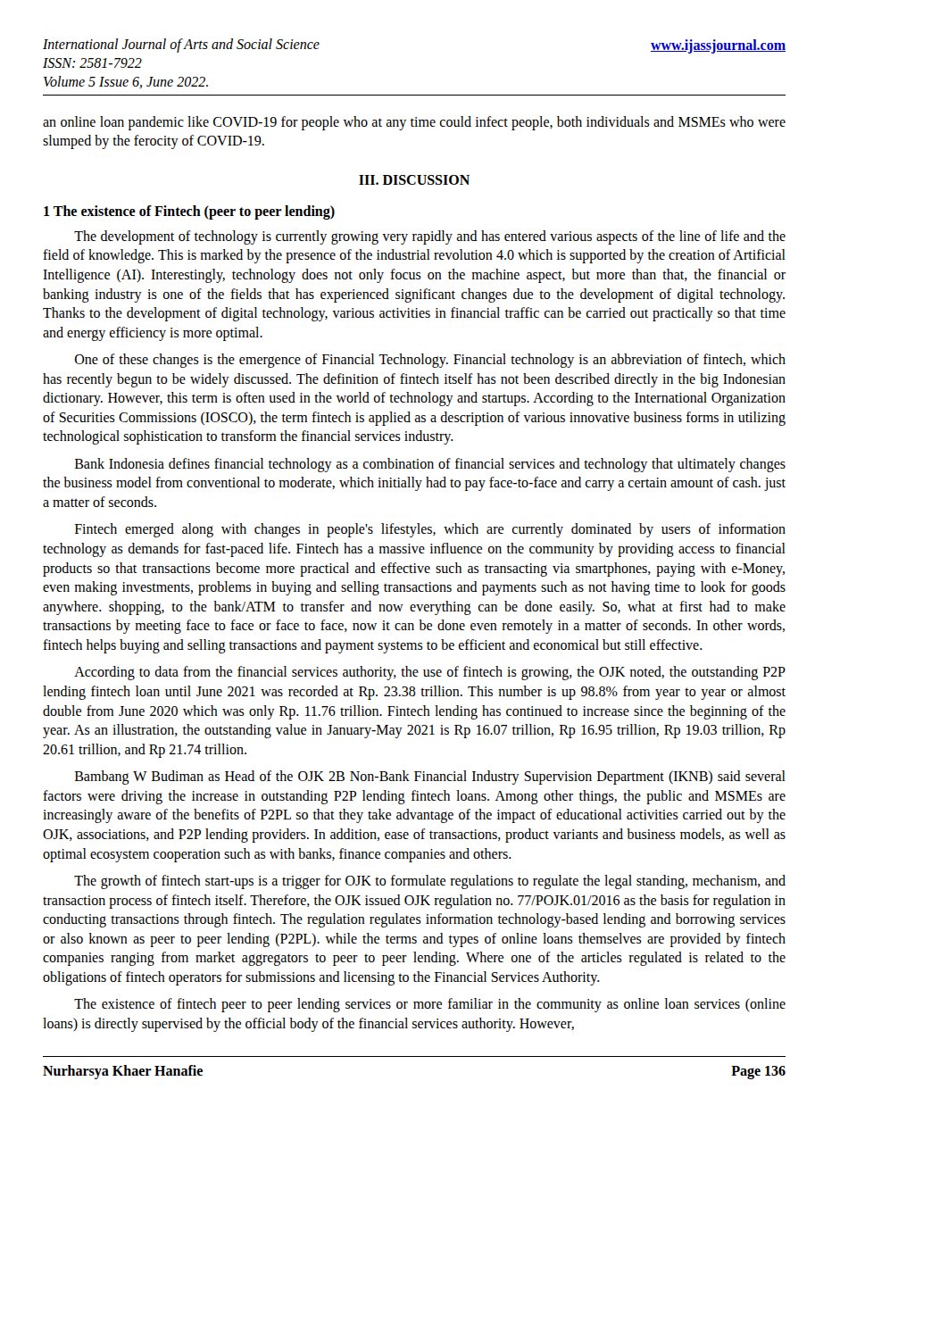International Journal of Arts and Social Science
ISSN: 2581-7922
Volume 5 Issue 6, June 2022.
www.ijassjournal.com
an online loan pandemic like COVID-19 for people who at any time could infect people, both individuals and MSMEs who were slumped by the ferocity of COVID-19.
III. DISCUSSION
1 The existence of Fintech (peer to peer lending)
The development of technology is currently growing very rapidly and has entered various aspects of the line of life and the field of knowledge. This is marked by the presence of the industrial revolution 4.0 which is supported by the creation of Artificial Intelligence (AI). Interestingly, technology does not only focus on the machine aspect, but more than that, the financial or banking industry is one of the fields that has experienced significant changes due to the development of digital technology. Thanks to the development of digital technology, various activities in financial traffic can be carried out practically so that time and energy efficiency is more optimal.
One of these changes is the emergence of Financial Technology. Financial technology is an abbreviation of fintech, which has recently begun to be widely discussed. The definition of fintech itself has not been described directly in the big Indonesian dictionary. However, this term is often used in the world of technology and startups. According to the International Organization of Securities Commissions (IOSCO), the term fintech is applied as a description of various innovative business forms in utilizing technological sophistication to transform the financial services industry.
Bank Indonesia defines financial technology as a combination of financial services and technology that ultimately changes the business model from conventional to moderate, which initially had to pay face-to-face and carry a certain amount of cash. just a matter of seconds.
Fintech emerged along with changes in people's lifestyles, which are currently dominated by users of information technology as demands for fast-paced life. Fintech has a massive influence on the community by providing access to financial products so that transactions become more practical and effective such as transacting via smartphones, paying with e-Money, even making investments, problems in buying and selling transactions and payments such as not having time to look for goods anywhere. shopping, to the bank/ATM to transfer and now everything can be done easily. So, what at first had to make transactions by meeting face to face or face to face, now it can be done even remotely in a matter of seconds. In other words, fintech helps buying and selling transactions and payment systems to be efficient and economical but still effective.
According to data from the financial services authority, the use of fintech is growing, the OJK noted, the outstanding P2P lending fintech loan until June 2021 was recorded at Rp. 23.38 trillion. This number is up 98.8% from year to year or almost double from June 2020 which was only Rp. 11.76 trillion. Fintech lending has continued to increase since the beginning of the year. As an illustration, the outstanding value in January-May 2021 is Rp 16.07 trillion, Rp 16.95 trillion, Rp 19.03 trillion, Rp 20.61 trillion, and Rp 21.74 trillion.
Bambang W Budiman as Head of the OJK 2B Non-Bank Financial Industry Supervision Department (IKNB) said several factors were driving the increase in outstanding P2P lending fintech loans. Among other things, the public and MSMEs are increasingly aware of the benefits of P2PL so that they take advantage of the impact of educational activities carried out by the OJK, associations, and P2P lending providers. In addition, ease of transactions, product variants and business models, as well as optimal ecosystem cooperation such as with banks, finance companies and others.
The growth of fintech start-ups is a trigger for OJK to formulate regulations to regulate the legal standing, mechanism, and transaction process of fintech itself. Therefore, the OJK issued OJK regulation no. 77/POJK.01/2016 as the basis for regulation in conducting transactions through fintech. The regulation regulates information technology-based lending and borrowing services or also known as peer to peer lending (P2PL). while the terms and types of online loans themselves are provided by fintech companies ranging from market aggregators to peer to peer lending. Where one of the articles regulated is related to the obligations of fintech operators for submissions and licensing to the Financial Services Authority.
The existence of fintech peer to peer lending services or more familiar in the community as online loan services (online loans) is directly supervised by the official body of the financial services authority. However,
Nurharsya Khaer Hanafie Page 136